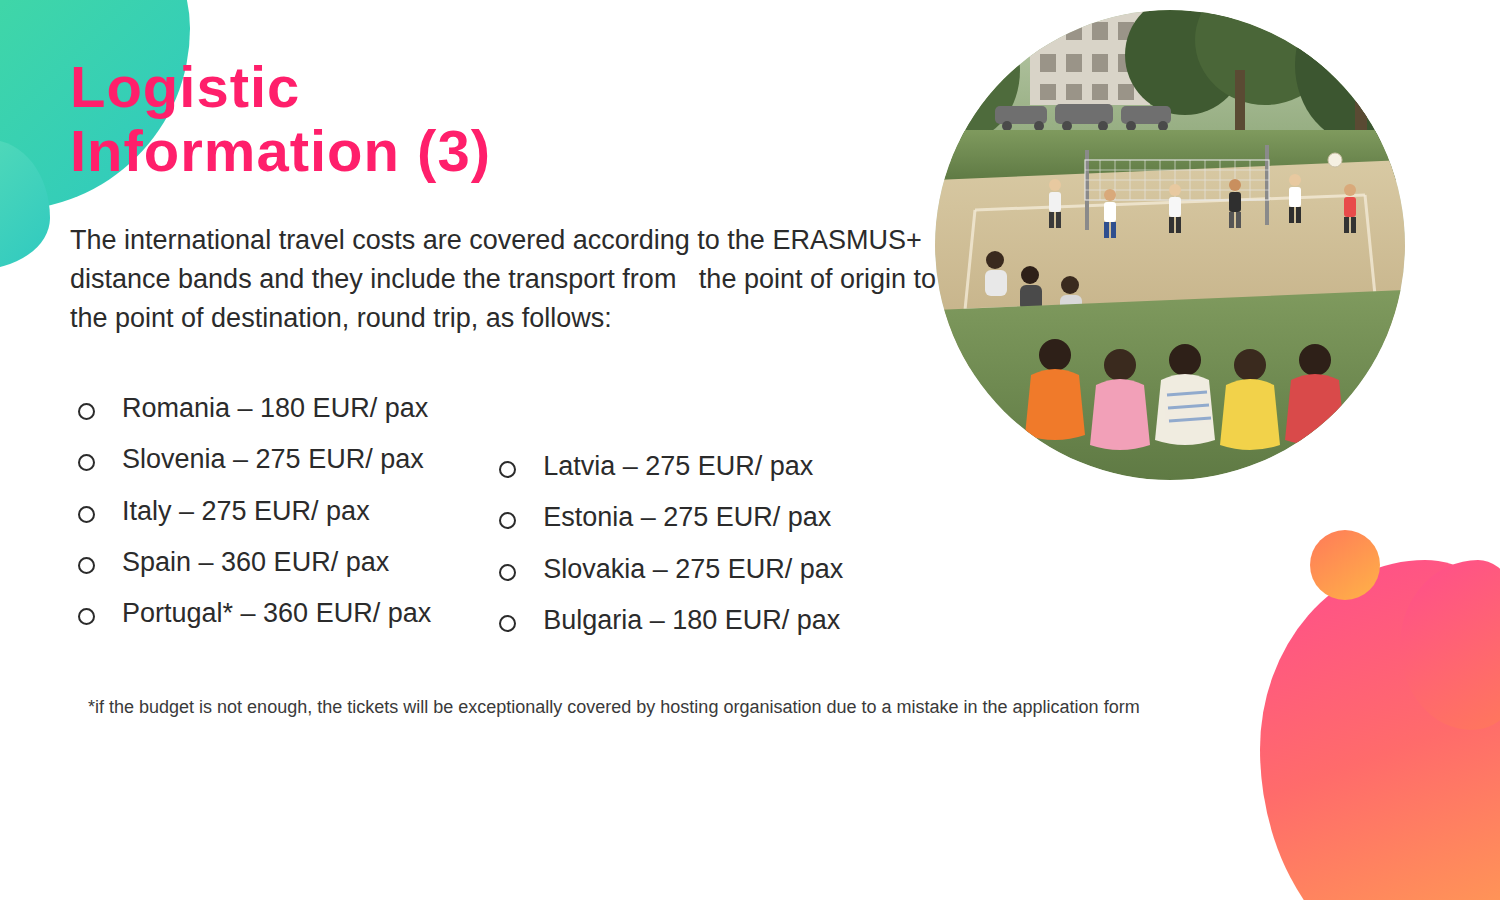Logistic
Information (3)
The international travel costs are covered according to the ERASMUS+ distance bands and they include the transport from the point of origin to the point of destination, round trip, as follows:
Romania – 180 EUR/ pax
Slovenia – 275 EUR/ pax
Italy – 275 EUR/ pax
Spain – 360 EUR/ pax
Portugal* – 360 EUR/ pax
Latvia – 275 EUR/ pax
Estonia – 275 EUR/ pax
Slovakia – 275 EUR/ pax
Bulgaria – 180 EUR/ pax
*if the budget is not enough, the tickets will be exceptionally covered by hosting organisation due to a mistake in the application form